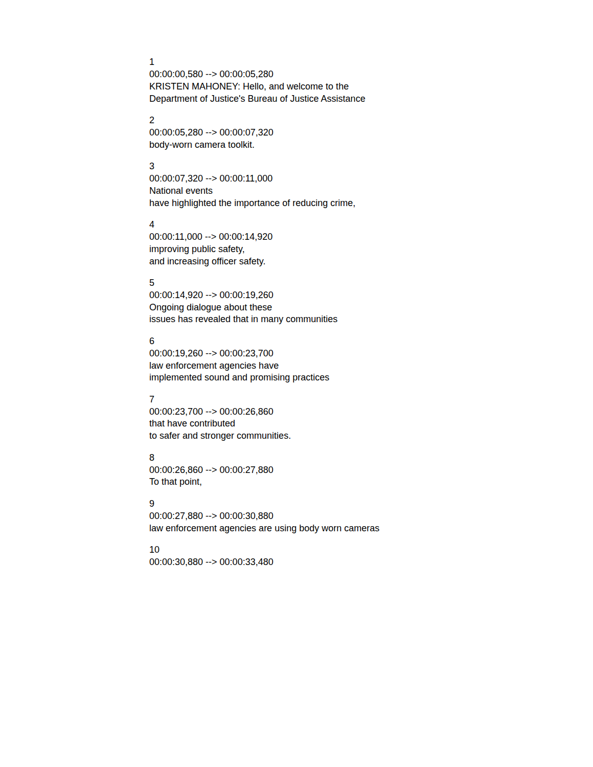1 00:00:00,580 --> 00:00:05,280 KRISTEN MAHONEY: Hello, and welcome to the Department of Justice's Bureau of Justice Assistance
2 00:00:05,280 --> 00:00:07,320 body-worn camera toolkit.
3 00:00:07,320 --> 00:00:11,000 National events have highlighted the importance of reducing crime,
4 00:00:11,000 --> 00:00:14,920 improving public safety, and increasing officer safety.
5 00:00:14,920 --> 00:00:19,260 Ongoing dialogue about these issues has revealed that in many communities
6 00:00:19,260 --> 00:00:23,700 law enforcement agencies have implemented sound and promising practices
7 00:00:23,700 --> 00:00:26,860 that have contributed to safer and stronger communities.
8 00:00:26,860 --> 00:00:27,880 To that point,
9 00:00:27,880 --> 00:00:30,880 law enforcement agencies are using body worn cameras
10 00:00:30,880 --> 00:00:33,480